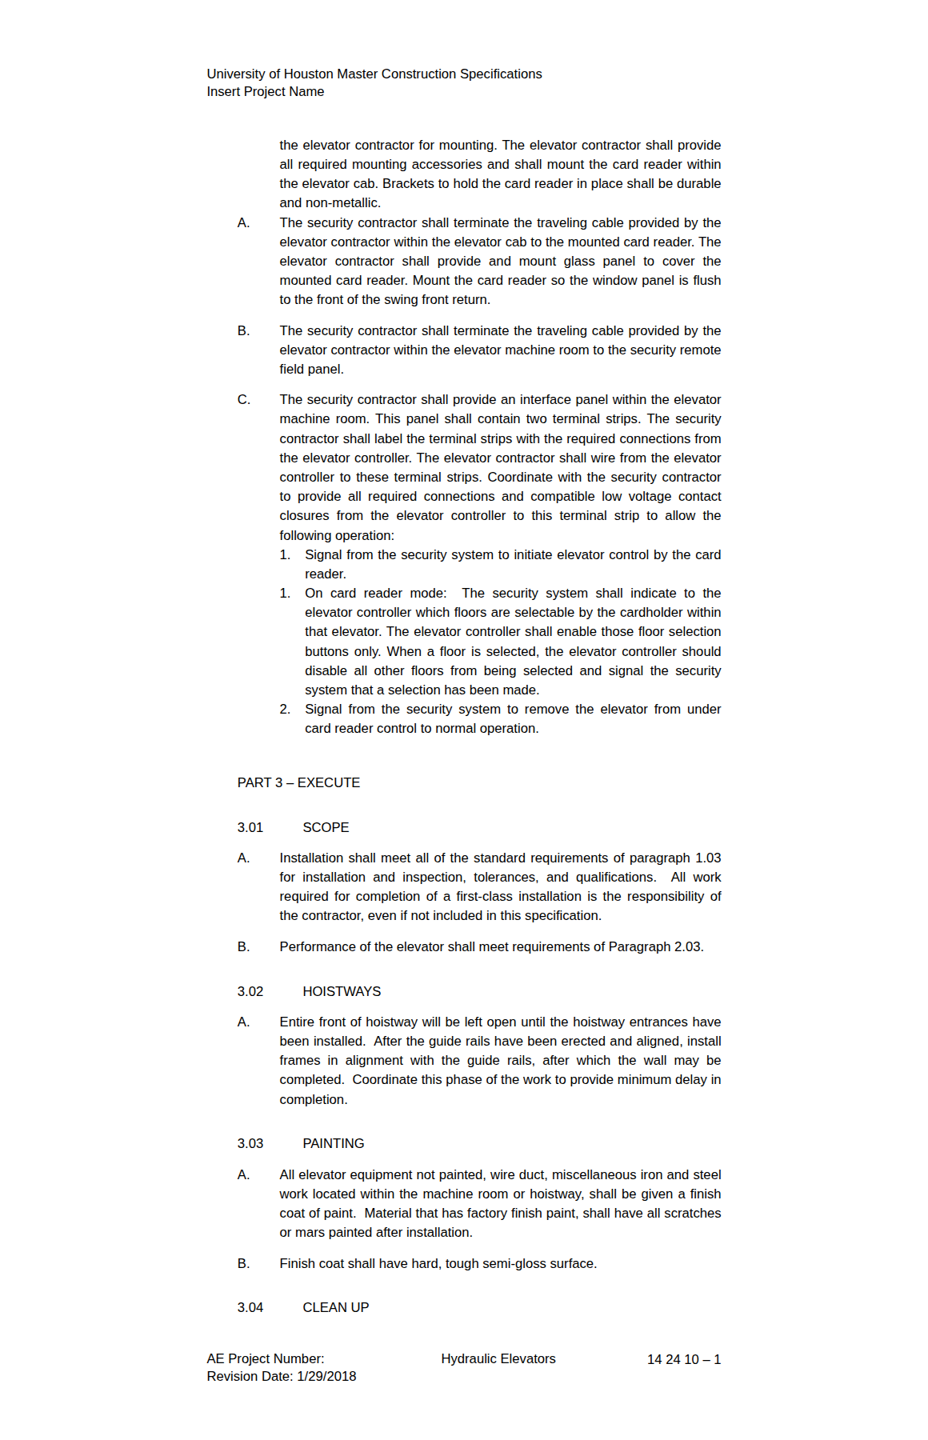University of Houston Master Construction Specifications
Insert Project Name
the elevator contractor for mounting. The elevator contractor shall provide all required mounting accessories and shall mount the card reader within the elevator cab. Brackets to hold the card reader in place shall be durable and non-metallic.
A.
The security contractor shall terminate the traveling cable provided by the elevator contractor within the elevator cab to the mounted card reader. The elevator contractor shall provide and mount glass panel to cover the mounted card reader. Mount the card reader so the window panel is flush to the front of the swing front return.
B.
The security contractor shall terminate the traveling cable provided by the elevator contractor within the elevator machine room to the security remote field panel.
C.
The security contractor shall provide an interface panel within the elevator machine room. This panel shall contain two terminal strips. The security contractor shall label the terminal strips with the required connections from the elevator controller. The elevator contractor shall wire from the elevator controller to these terminal strips. Coordinate with the security contractor to provide all required connections and compatible low voltage contact closures from the elevator controller to this terminal strip to allow the following operation:
1.
Signal from the security system to initiate elevator control by the card reader.
1.
On card reader mode: The security system shall indicate to the elevator controller which floors are selectable by the cardholder within that elevator. The elevator controller shall enable those floor selection buttons only. When a floor is selected, the elevator controller should disable all other floors from being selected and signal the security system that a selection has been made.
2.
Signal from the security system to remove the elevator from under card reader control to normal operation.
PART 3 – EXECUTE
3.01
SCOPE
A.
Installation shall meet all of the standard requirements of paragraph 1.03 for installation and inspection, tolerances, and qualifications. All work required for completion of a first-class installation is the responsibility of the contractor, even if not included in this specification.
B.
Performance of the elevator shall meet requirements of Paragraph 2.03.
3.02
HOISTWAYS
A.
Entire front of hoistway will be left open until the hoistway entrances have been installed. After the guide rails have been erected and aligned, install frames in alignment with the guide rails, after which the wall may be completed. Coordinate this phase of the work to provide minimum delay in completion.
3.03
PAINTING
A.
All elevator equipment not painted, wire duct, miscellaneous iron and steel work located within the machine room or hoistway, shall be given a finish coat of paint. Material that has factory finish paint, shall have all scratches or mars painted after installation.
B.
Finish coat shall have hard, tough semi-gloss surface.
3.04
CLEAN UP
AE Project Number:
Revision Date: 1/29/2018
Hydraulic Elevators
14 24 10 – 1